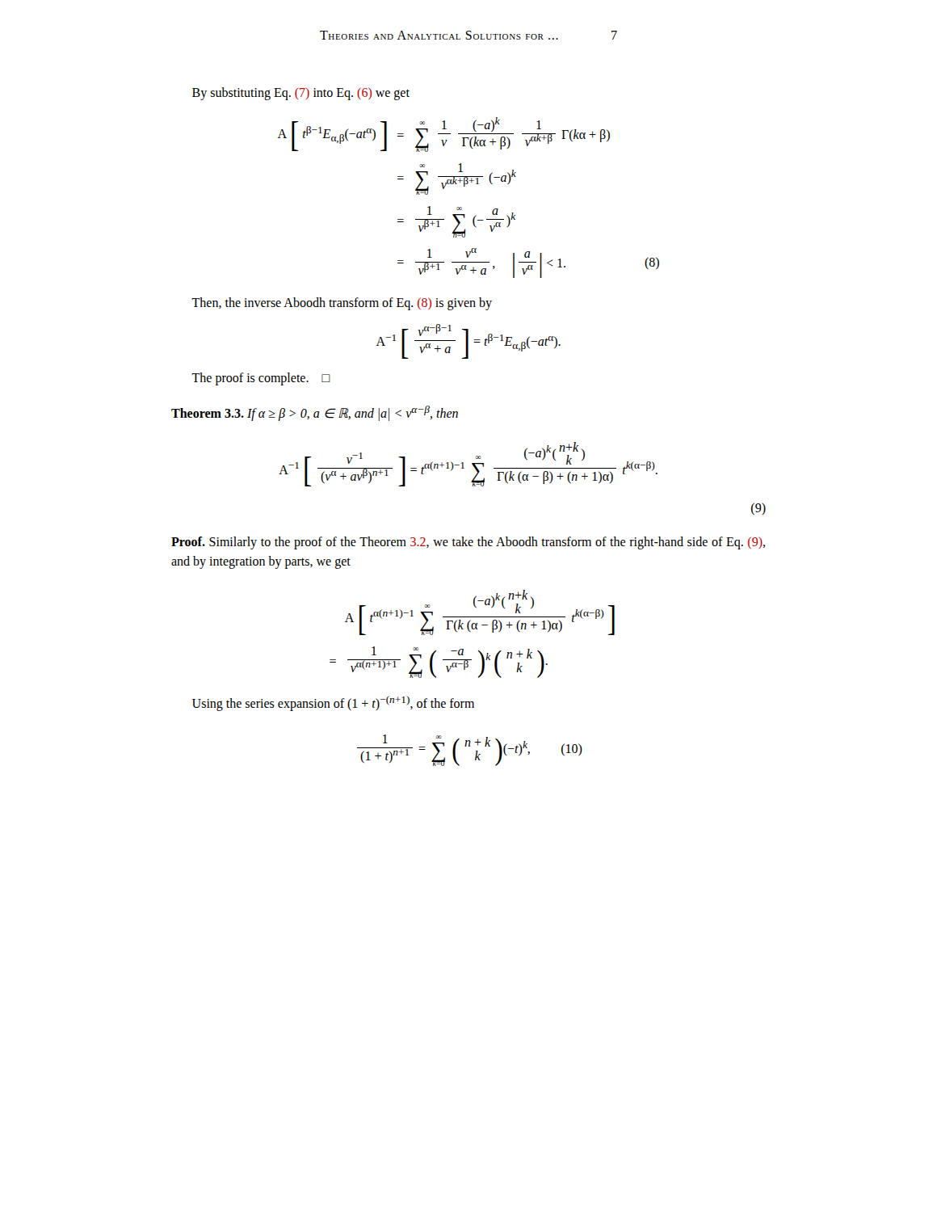Theories and Analytical Solutions for ... 7
By substituting Eq. (7) into Eq. (6) we get
| A [ t β−1 E α,β (− at α ) ] | = | ∞ ∑ k =0 1 v (− a ) k Γ( k α + β) 1 v α k +β Γ( k α + β) | |
| | = | ∞ ∑ k =0 1 v α k +β+1 (− a ) k | |
| | = | 1 v β+1 ∞ ∑ n =0 (− a v α ) k | |
| | = | 1 v β+1 v α v α + a , / a v α / < 1. | (8) |
Then, the inverse Aboodh transform of Eq. (8) is given by
A−1 [ vα−β−1 vα + a ] = tβ−1Eα,β(−atα).
The proof is complete. □
Theorem 3.3. If α ≥ β > 0, a ∈ ℝ, and |a| < vα−β, then
A−1 [ v−1(vα + avβ)n+1 ] = tα(n+1)−1 ∞∑k=0 (−a)k(n+k k) Γ(k (α − β) + (n + 1)α) tk(α−β).
(9)
Proof. Similarly to the proof of the Theorem 3.2, we take the Aboodh transform of the right-hand side of Eq. (9), and by integration by parts, we get
| | | A [ t α( n +1)−1 ∞ ∑ k =0 (− a ) k ( n + k k ) Γ( k (α − β) + ( n + 1)α) t k (α−β) ] |
| | = | 1 v α( n +1)+1 ∞ ∑ k =0 ( − a v α−β ) k ( n + k k ) . |
Using the series expansion of (1 + t)−(n+1), of the form
1(1 + t)n+1 = ∞∑k=0 ( n + k k )(−t)k,
(10)